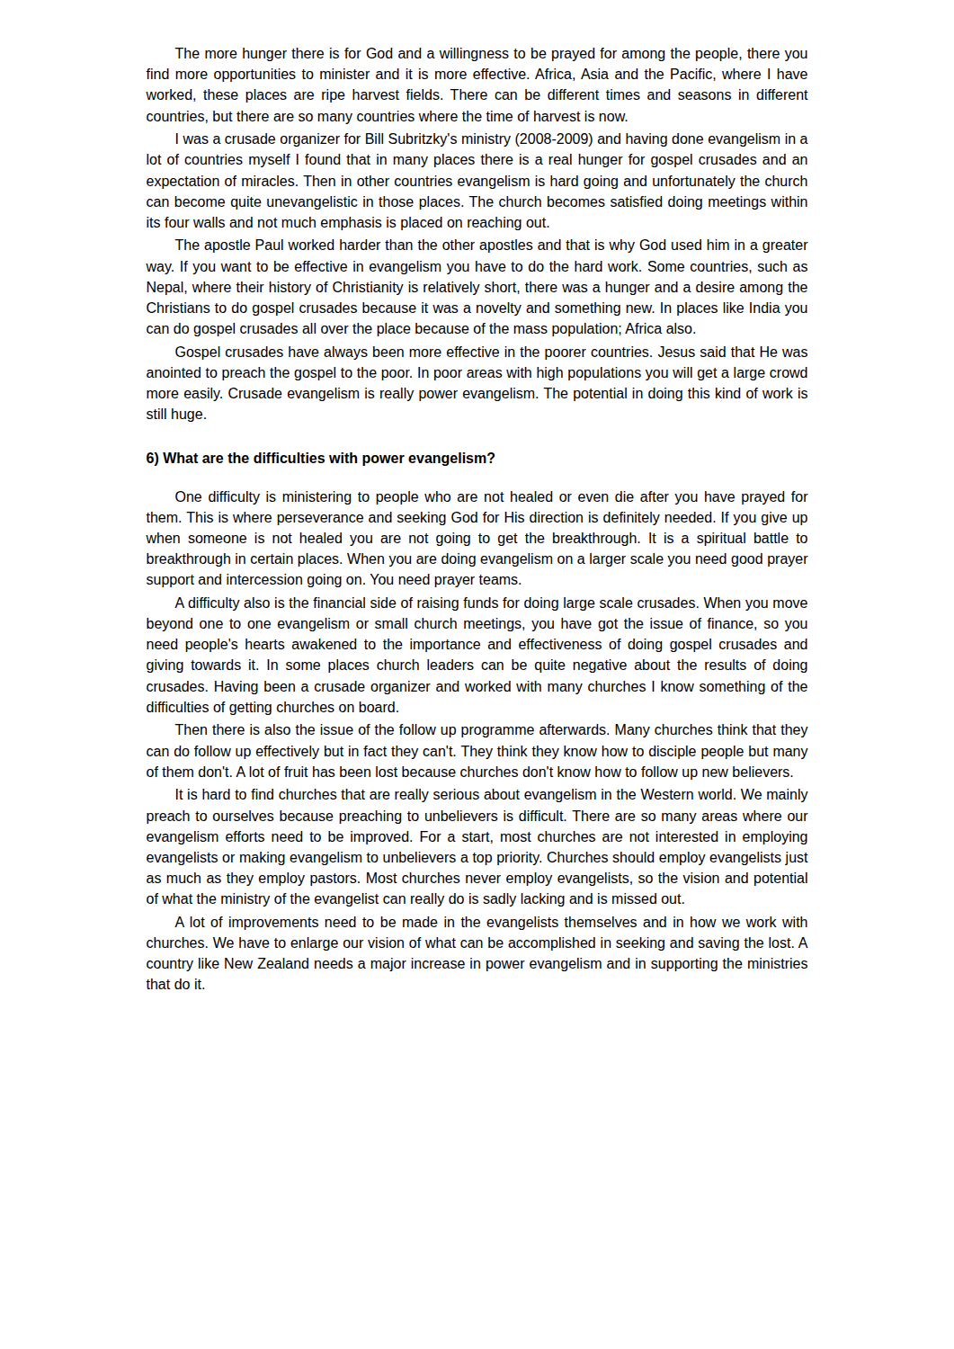The more hunger there is for God and a willingness to be prayed for among the people, there you find more opportunities to minister and it is more effective. Africa, Asia and the Pacific, where I have worked, these places are ripe harvest fields. There can be different times and seasons in different countries, but there are so many countries where the time of harvest is now.
I was a crusade organizer for Bill Subritzky's ministry (2008-2009) and having done evangelism in a lot of countries myself I found that in many places there is a real hunger for gospel crusades and an expectation of miracles. Then in other countries evangelism is hard going and unfortunately the church can become quite unevangelistic in those places. The church becomes satisfied doing meetings within its four walls and not much emphasis is placed on reaching out.
The apostle Paul worked harder than the other apostles and that is why God used him in a greater way. If you want to be effective in evangelism you have to do the hard work. Some countries, such as Nepal, where their history of Christianity is relatively short, there was a hunger and a desire among the Christians to do gospel crusades because it was a novelty and something new. In places like India you can do gospel crusades all over the place because of the mass population; Africa also.
Gospel crusades have always been more effective in the poorer countries. Jesus said that He was anointed to preach the gospel to the poor. In poor areas with high populations you will get a large crowd more easily. Crusade evangelism is really power evangelism. The potential in doing this kind of work is still huge.
6) What are the difficulties with power evangelism?
One difficulty is ministering to people who are not healed or even die after you have prayed for them. This is where perseverance and seeking God for His direction is definitely needed. If you give up when someone is not healed you are not going to get the breakthrough. It is a spiritual battle to breakthrough in certain places. When you are doing evangelism on a larger scale you need good prayer support and intercession going on. You need prayer teams.
A difficulty also is the financial side of raising funds for doing large scale crusades. When you move beyond one to one evangelism or small church meetings, you have got the issue of finance, so you need people's hearts awakened to the importance and effectiveness of doing gospel crusades and giving towards it. In some places church leaders can be quite negative about the results of doing crusades. Having been a crusade organizer and worked with many churches I know something of the difficulties of getting churches on board.
Then there is also the issue of the follow up programme afterwards. Many churches think that they can do follow up effectively but in fact they can't. They think they know how to disciple people but many of them don't. A lot of fruit has been lost because churches don't know how to follow up new believers.
It is hard to find churches that are really serious about evangelism in the Western world. We mainly preach to ourselves because preaching to unbelievers is difficult. There are so many areas where our evangelism efforts need to be improved. For a start, most churches are not interested in employing evangelists or making evangelism to unbelievers a top priority. Churches should employ evangelists just as much as they employ pastors. Most churches never employ evangelists, so the vision and potential of what the ministry of the evangelist can really do is sadly lacking and is missed out.
A lot of improvements need to be made in the evangelists themselves and in how we work with churches. We have to enlarge our vision of what can be accomplished in seeking and saving the lost. A country like New Zealand needs a major increase in power evangelism and in supporting the ministries that do it.